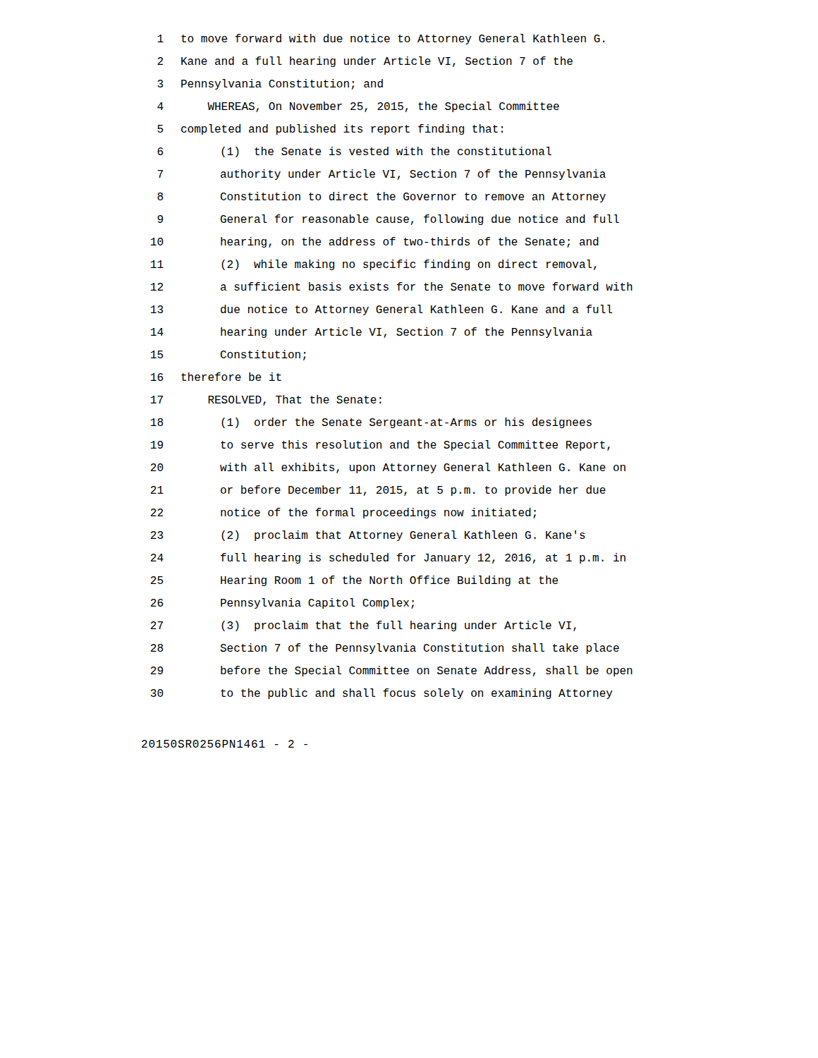to move forward with due notice to Attorney General Kathleen G.
Kane and a full hearing under Article VI, Section 7 of the
Pennsylvania Constitution; and
WHEREAS, On November 25, 2015, the Special Committee
completed and published its report finding that:
(1) the Senate is vested with the constitutional
authority under Article VI, Section 7 of the Pennsylvania
Constitution to direct the Governor to remove an Attorney
General for reasonable cause, following due notice and full
hearing, on the address of two-thirds of the Senate; and
(2) while making no specific finding on direct removal,
a sufficient basis exists for the Senate to move forward with
due notice to Attorney General Kathleen G. Kane and a full
hearing under Article VI, Section 7 of the Pennsylvania
Constitution;
therefore be it
RESOLVED, That the Senate:
(1) order the Senate Sergeant-at-Arms or his designees
to serve this resolution and the Special Committee Report,
with all exhibits, upon Attorney General Kathleen G. Kane on
or before December 11, 2015, at 5 p.m. to provide her due
notice of the formal proceedings now initiated;
(2) proclaim that Attorney General Kathleen G. Kane's
full hearing is scheduled for January 12, 2016, at 1 p.m. in
Hearing Room 1 of the North Office Building at the
Pennsylvania Capitol Complex;
(3) proclaim that the full hearing under Article VI,
Section 7 of the Pennsylvania Constitution shall take place
before the Special Committee on Senate Address, shall be open
to the public and shall focus solely on examining Attorney
20150SR0256PN1461 - 2 -